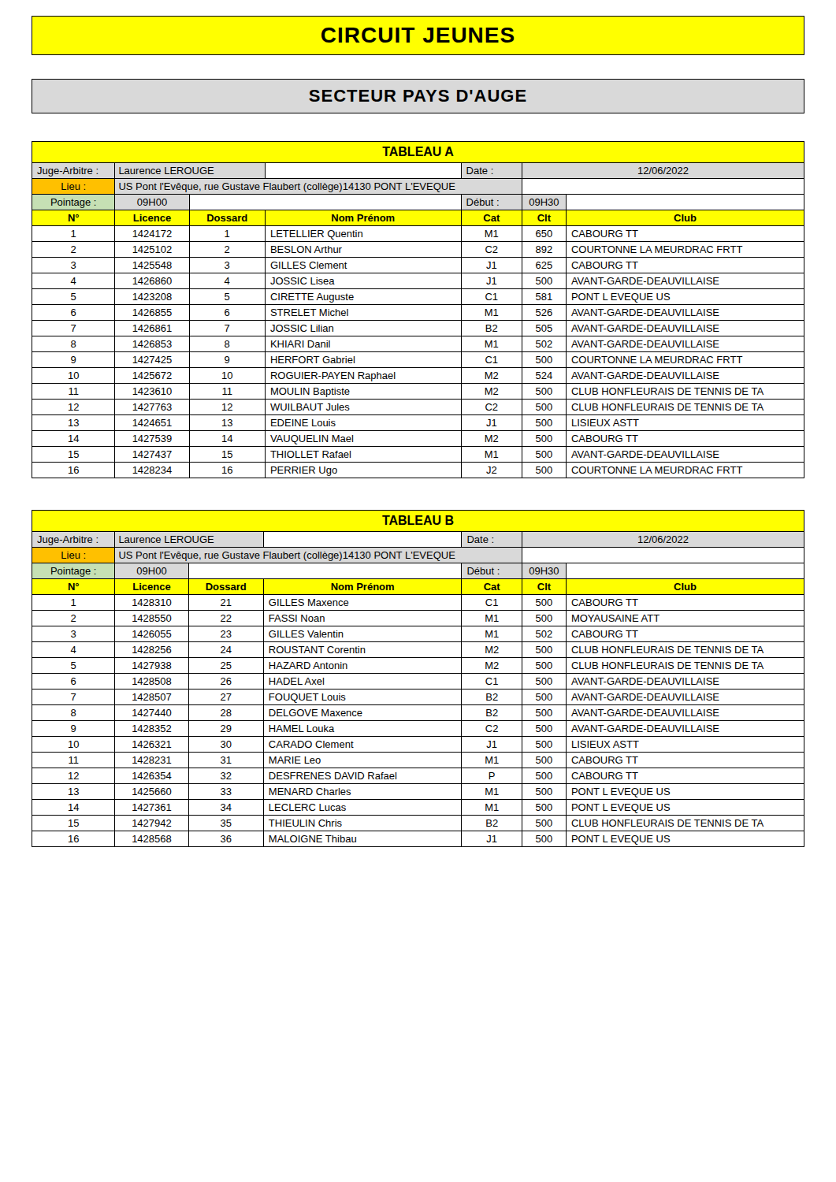CIRCUIT JEUNES
SECTEUR PAYS D'AUGE
| TABLEAU A |
| Juge-Arbitre : | Laurence LEROUGE | | Date : | 12/06/2022 |
| Lieu : | US Pont l'Evêque, rue Gustave Flaubert (collège)14130 PONT L'EVEQUE | |
| Pointage : | 09H00 | | Début : | 09H30 | |
| N° | Licence | Dossard | Nom Prénom | Cat | Clt | Club |
| 1 | 1424172 | 1 | LETELLIER Quentin | M1 | 650 | CABOURG TT |
| 2 | 1425102 | 2 | BESLON Arthur | C2 | 892 | COURTONNE LA MEURDRAC FRTT |
| 3 | 1425548 | 3 | GILLES Clement | J1 | 625 | CABOURG TT |
| 4 | 1426860 | 4 | JOSSIC Lisea | J1 | 500 | AVANT-GARDE-DEAUVILLAISE |
| 5 | 1423208 | 5 | CIRETTE Auguste | C1 | 581 | PONT L EVEQUE US |
| 6 | 1426855 | 6 | STRELET Michel | M1 | 526 | AVANT-GARDE-DEAUVILLAISE |
| 7 | 1426861 | 7 | JOSSIC Lilian | B2 | 505 | AVANT-GARDE-DEAUVILLAISE |
| 8 | 1426853 | 8 | KHIARI Danil | M1 | 502 | AVANT-GARDE-DEAUVILLAISE |
| 9 | 1427425 | 9 | HERFORT Gabriel | C1 | 500 | COURTONNE LA MEURDRAC FRTT |
| 10 | 1425672 | 10 | ROGUIER-PAYEN Raphael | M2 | 524 | AVANT-GARDE-DEAUVILLAISE |
| 11 | 1423610 | 11 | MOULIN Baptiste | M2 | 500 | CLUB HONFLEURAIS DE TENNIS DE TA |
| 12 | 1427763 | 12 | WUILBAUT Jules | C2 | 500 | CLUB HONFLEURAIS DE TENNIS DE TA |
| 13 | 1424651 | 13 | EDEINE Louis | J1 | 500 | LISIEUX ASTT |
| 14 | 1427539 | 14 | VAUQUELIN Mael | M2 | 500 | CABOURG TT |
| 15 | 1427437 | 15 | THIOLLET Rafael | M1 | 500 | AVANT-GARDE-DEAUVILLAISE |
| 16 | 1428234 | 16 | PERRIER Ugo | J2 | 500 | COURTONNE LA MEURDRAC FRTT |
| TABLEAU B |
| Juge-Arbitre : | Laurence LEROUGE | | Date : | 12/06/2022 |
| Lieu : | US Pont l'Evêque, rue Gustave Flaubert (collège)14130 PONT L'EVEQUE | |
| Pointage : | 09H00 | | Début : | 09H30 | |
| N° | Licence | Dossard | Nom Prénom | Cat | Clt | Club |
| 1 | 1428310 | 21 | GILLES Maxence | C1 | 500 | CABOURG TT |
| 2 | 1428550 | 22 | FASSI Noan | M1 | 500 | MOYAUSAINE ATT |
| 3 | 1426055 | 23 | GILLES Valentin | M1 | 502 | CABOURG TT |
| 4 | 1428256 | 24 | ROUSTANT Corentin | M2 | 500 | CLUB HONFLEURAIS DE TENNIS DE TA |
| 5 | 1427938 | 25 | HAZARD Antonin | M2 | 500 | CLUB HONFLEURAIS DE TENNIS DE TA |
| 6 | 1428508 | 26 | HADEL Axel | C1 | 500 | AVANT-GARDE-DEAUVILLAISE |
| 7 | 1428507 | 27 | FOUQUET Louis | B2 | 500 | AVANT-GARDE-DEAUVILLAISE |
| 8 | 1427440 | 28 | DELGOVE Maxence | B2 | 500 | AVANT-GARDE-DEAUVILLAISE |
| 9 | 1428352 | 29 | HAMEL Louka | C2 | 500 | AVANT-GARDE-DEAUVILLAISE |
| 10 | 1426321 | 30 | CARADO Clement | J1 | 500 | LISIEUX ASTT |
| 11 | 1428231 | 31 | MARIE Leo | M1 | 500 | CABOURG TT |
| 12 | 1426354 | 32 | DESFRENES DAVID Rafael | P | 500 | CABOURG TT |
| 13 | 1425660 | 33 | MENARD Charles | M1 | 500 | PONT L EVEQUE US |
| 14 | 1427361 | 34 | LECLERC Lucas | M1 | 500 | PONT L EVEQUE US |
| 15 | 1427942 | 35 | THIEULIN Chris | B2 | 500 | CLUB HONFLEURAIS DE TENNIS DE TA |
| 16 | 1428568 | 36 | MALOIGNE Thibau | J1 | 500 | PONT L EVEQUE US |